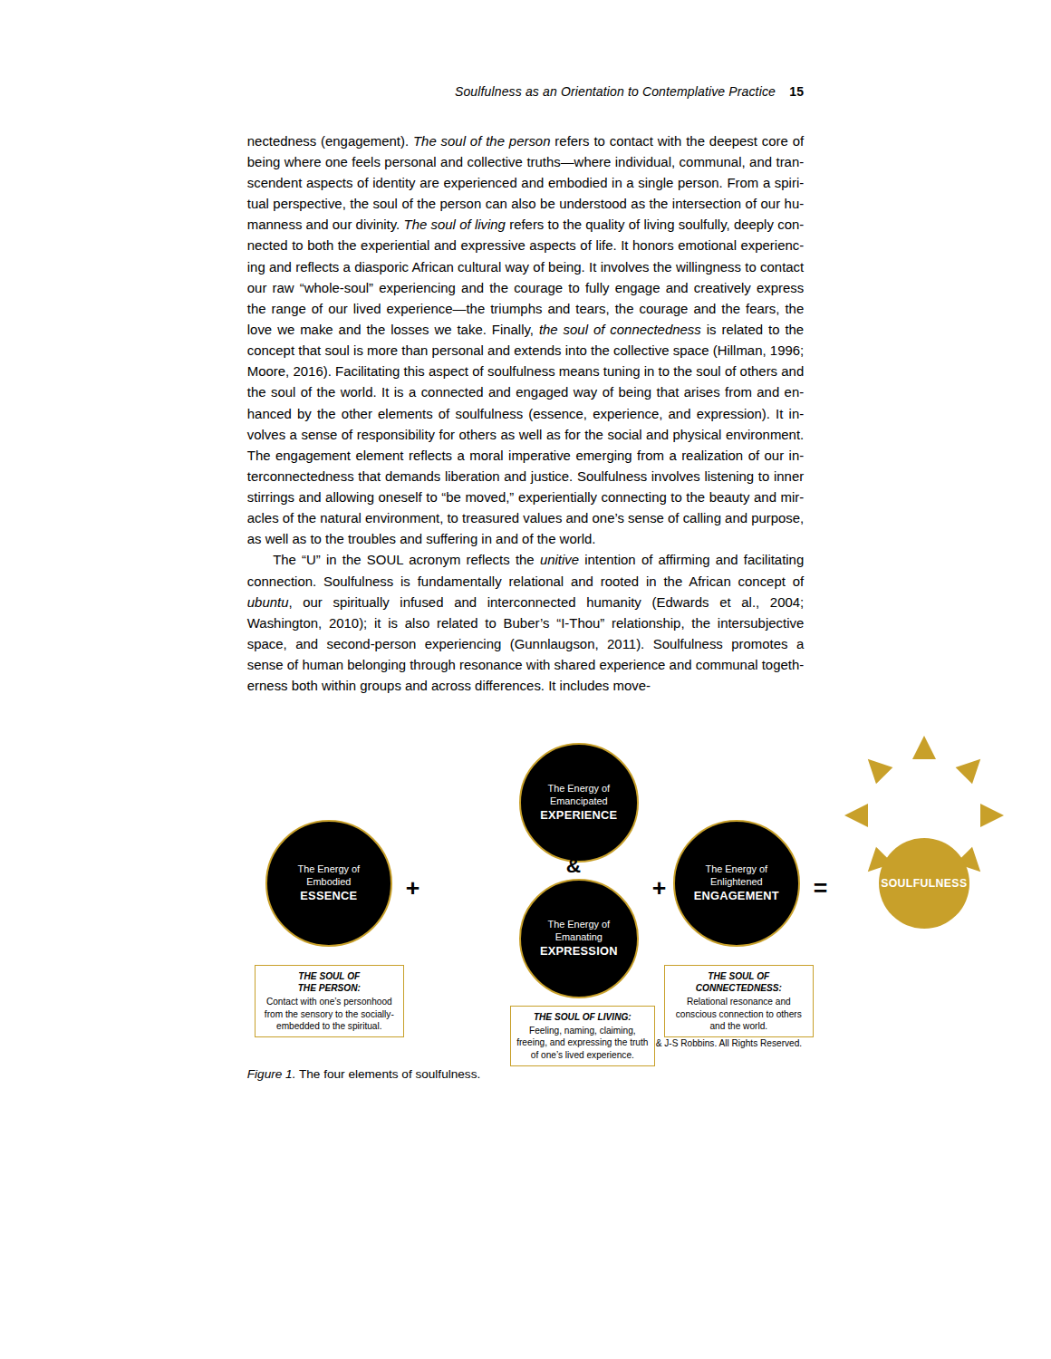Soulfulness as an Orientation to Contemplative Practice15
nectedness (engagement). The soul of the person refers to contact with the deepest core of being where one feels personal and collective truths—where individual, communal, and transcendent aspects of identity are experienced and embodied in a single person. From a spiritual perspective, the soul of the person can also be understood as the intersection of our humanness and our divinity. The soul of living refers to the quality of living soulfully, deeply connected to both the experiential and expressive aspects of life. It honors emotional experiencing and reflects a diasporic African cultural way of being. It involves the willingness to contact our raw “whole-soul” experiencing and the courage to fully engage and creatively express the range of our lived experience—the triumphs and tears, the courage and the fears, the love we make and the losses we take. Finally, the soul of connectedness is related to the concept that soul is more than personal and extends into the collective space (Hillman, 1996; Moore, 2016). Facilitating this aspect of soulfulness means tuning in to the soul of others and the soul of the world. It is a connected and engaged way of being that arises from and enhanced by the other elements of soulfulness (essence, experience, and expression). It involves a sense of responsibility for others as well as for the social and physical environment. The engagement element reflects a moral imperative emerging from a realization of our interconnectedness that demands liberation and justice. Soulfulness involves listening to inner stirrings and allowing oneself to “be moved,” experientially connecting to the beauty and miracles of the natural environment, to treasured values and one’s sense of calling and purpose, as well as to the troubles and suffering in and of the world.
The “U” in the SOUL acronym reflects the unitive intention of affirming and facilitating connection. Soulfulness is fundamentally relational and rooted in the African concept of ubuntu, our spiritually infused and interconnected humanity (Edwards et al., 2004; Washington, 2010); it is also related to Buber’s “I-Thou” relationship, the intersubjective space, and second-person experiencing (Gunnlaugson, 2011). Soulfulness promotes a sense of human belonging through resonance with shared experience and communal togetherness both within groups and across differences. It includes move-
The Energy of
Embodied
ESSENCE
The Energy of
Emancipated
EXPERIENCE
The Energy of
Emanating
EXPRESSION
The Energy of
Enlightened
ENGAGEMENT
+ & + =
SOULFULNESS
The Soul of
the Person: Contact with one’s personhood from the sensory to the socially-embedded to the spiritual.
The Soul of Living: Feeling, naming, claiming, freeing, and expressing the truth of one’s lived experience.
The Soul of
Connectedness: Relational resonance and conscious connection to others and the world.
Copyright 2018. Shelly Harrell & J-S Robbins. All Rights Reserved.
Figure 1. The four elements of soulfulness.